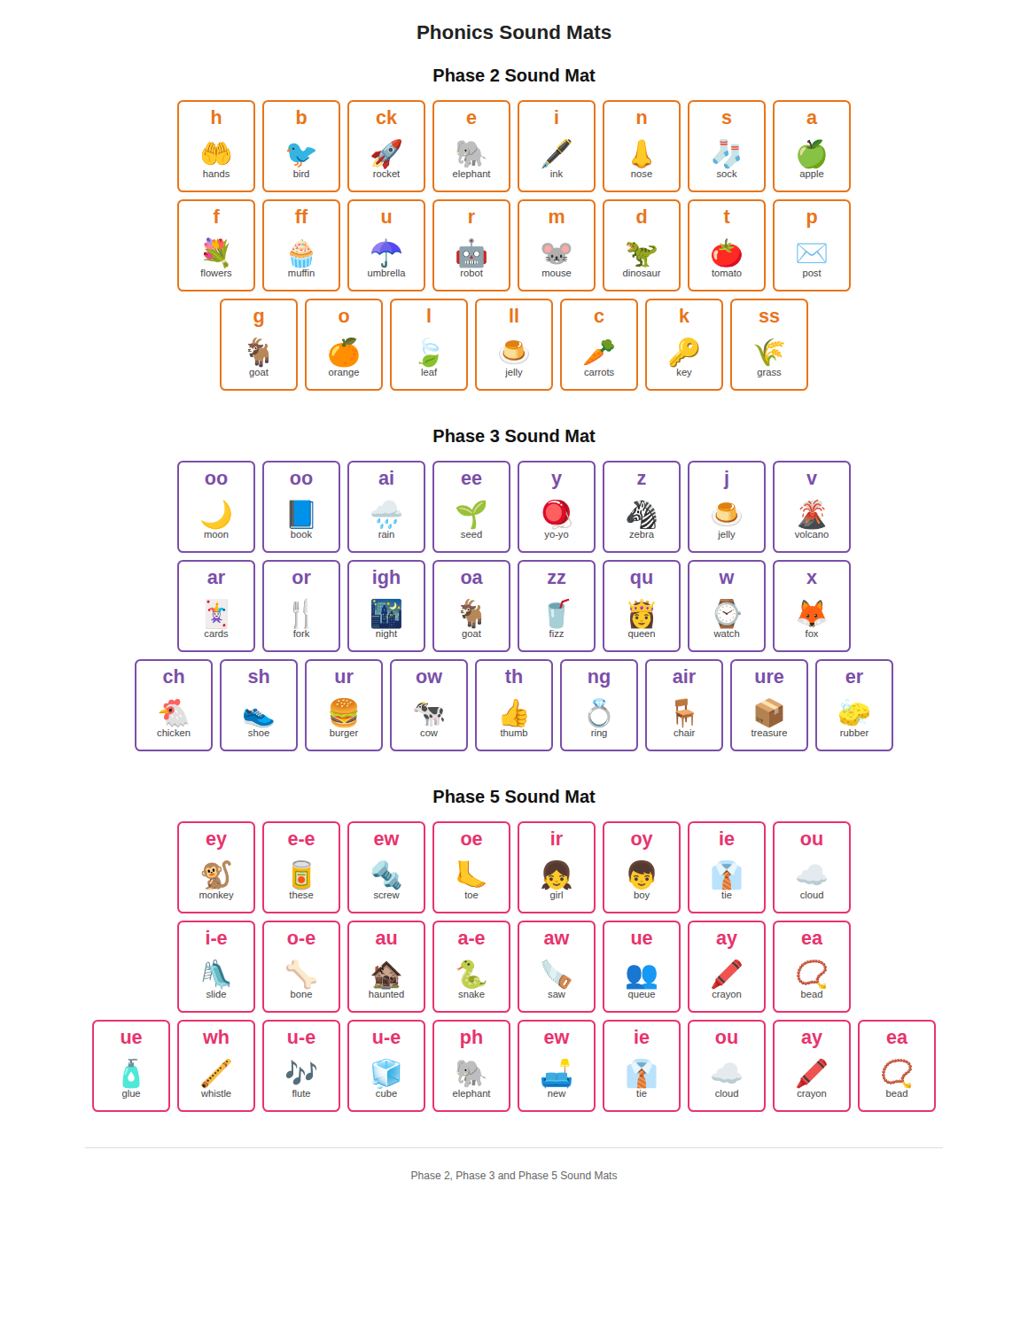Phonics Sound Mats
Phase 2 Sound Mat
h
🤲
hands
b
🐦
bird
ck
🚀
rocket
e
🐘
elephant
i
🖋️
ink
n
👃
nose
s
🧦
sock
a
🍏
apple
f
💐
flowers
ff
🧁
muffin
u
☂️
umbrella
r
🤖
robot
m
🐭
mouse
d
🦖
dinosaur
t
🍅
tomato
p
✉️
post
g
🐐
goat
o
🍊
orange
l
🍃
leaf
ll
🍮
jelly
c
🥕
carrots
k
🔑
key
ss
🌾
grass
Phase 3 Sound Mat
oo
🌙
moon
oo
📘
book
ai
🌧️
rain
ee
🌱
seed
y
🪀
yo-yo
z
🦓
zebra
j
🍮
jelly
v
🌋
volcano
ar
🃏
cards
or
🍴
fork
igh
🌃
night
oa
🐐
goat
zz
🥤
fizz
qu
👸
queen
w
⌚
watch
x
🦊
fox
ch
🐔
chicken
sh
👟
shoe
ur
🍔
burger
ow
🐄
cow
th
👍
thumb
ng
💍
ring
air
🪑
chair
ure
📦
treasure
er
🧽
rubber
Phase 5 Sound Mat
ey
🐒
monkey
e-e
🥫
these
ew
🔩
screw
oe
🦶
toe
ir
👧
girl
oy
👦
boy
ie
👔
tie
ou
☁️
cloud
i-e
🛝
slide
o-e
🦴
bone
au
🏚️
haunted
a-e
🐍
snake
aw
🪚
saw
ue
👥
queue
ay
🖍️
crayon
ea
📿
bead
ue
🧴
glue
wh
🪈
whistle
u-e
🎶
flute
u-e
🧊
cube
ph
🐘
elephant
ew
🛋️
new
ie
👔
tie
ou
☁️
cloud
ay
🖍️
crayon
ea
📿
bead
Phase 2, Phase 3 and Phase 5 Sound Mats